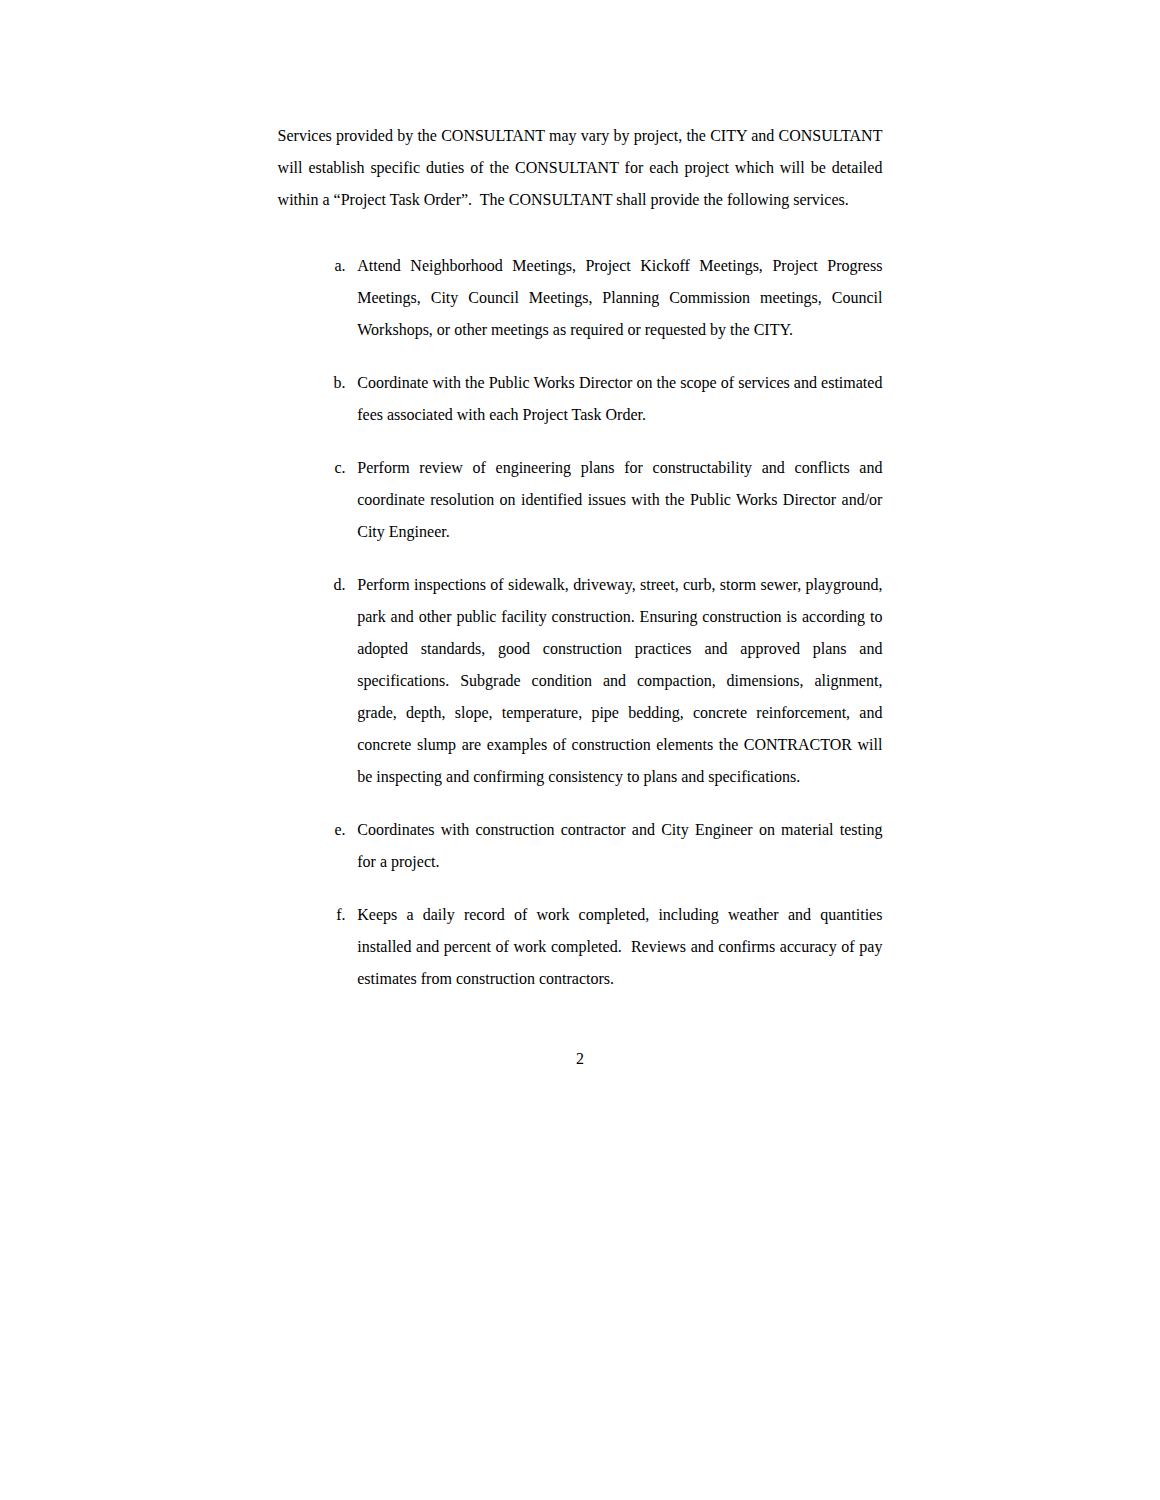Services provided by the CONSULTANT may vary by project, the CITY and CONSULTANT will establish specific duties of the CONSULTANT for each project which will be detailed within a “Project Task Order”. The CONSULTANT shall provide the following services.
Attend Neighborhood Meetings, Project Kickoff Meetings, Project Progress Meetings, City Council Meetings, Planning Commission meetings, Council Workshops, or other meetings as required or requested by the CITY.
Coordinate with the Public Works Director on the scope of services and estimated fees associated with each Project Task Order.
Perform review of engineering plans for constructability and conflicts and coordinate resolution on identified issues with the Public Works Director and/or City Engineer.
Perform inspections of sidewalk, driveway, street, curb, storm sewer, playground, park and other public facility construction. Ensuring construction is according to adopted standards, good construction practices and approved plans and specifications. Subgrade condition and compaction, dimensions, alignment, grade, depth, slope, temperature, pipe bedding, concrete reinforcement, and concrete slump are examples of construction elements the CONTRACTOR will be inspecting and confirming consistency to plans and specifications.
Coordinates with construction contractor and City Engineer on material testing for a project.
Keeps a daily record of work completed, including weather and quantities installed and percent of work completed. Reviews and confirms accuracy of pay estimates from construction contractors.
2